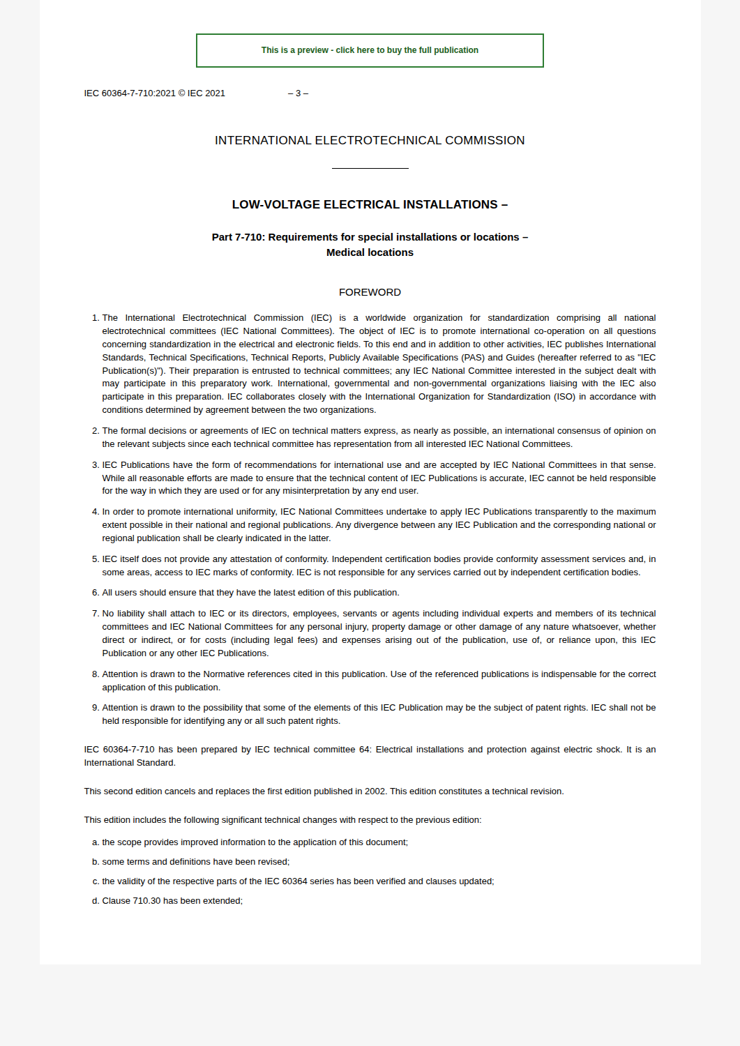This is a preview - click here to buy the full publication
IEC 60364-7-710:2021 © IEC 2021 – 3 –
INTERNATIONAL ELECTROTECHNICAL COMMISSION
LOW-VOLTAGE ELECTRICAL INSTALLATIONS –
Part 7-710: Requirements for special installations or locations –
Medical locations
FOREWORD
The International Electrotechnical Commission (IEC) is a worldwide organization for standardization comprising all national electrotechnical committees (IEC National Committees). The object of IEC is to promote international co-operation on all questions concerning standardization in the electrical and electronic fields. To this end and in addition to other activities, IEC publishes International Standards, Technical Specifications, Technical Reports, Publicly Available Specifications (PAS) and Guides (hereafter referred to as "IEC Publication(s)"). Their preparation is entrusted to technical committees; any IEC National Committee interested in the subject dealt with may participate in this preparatory work. International, governmental and non-governmental organizations liaising with the IEC also participate in this preparation. IEC collaborates closely with the International Organization for Standardization (ISO) in accordance with conditions determined by agreement between the two organizations.
The formal decisions or agreements of IEC on technical matters express, as nearly as possible, an international consensus of opinion on the relevant subjects since each technical committee has representation from all interested IEC National Committees.
IEC Publications have the form of recommendations for international use and are accepted by IEC National Committees in that sense. While all reasonable efforts are made to ensure that the technical content of IEC Publications is accurate, IEC cannot be held responsible for the way in which they are used or for any misinterpretation by any end user.
In order to promote international uniformity, IEC National Committees undertake to apply IEC Publications transparently to the maximum extent possible in their national and regional publications. Any divergence between any IEC Publication and the corresponding national or regional publication shall be clearly indicated in the latter.
IEC itself does not provide any attestation of conformity. Independent certification bodies provide conformity assessment services and, in some areas, access to IEC marks of conformity. IEC is not responsible for any services carried out by independent certification bodies.
All users should ensure that they have the latest edition of this publication.
No liability shall attach to IEC or its directors, employees, servants or agents including individual experts and members of its technical committees and IEC National Committees for any personal injury, property damage or other damage of any nature whatsoever, whether direct or indirect, or for costs (including legal fees) and expenses arising out of the publication, use of, or reliance upon, this IEC Publication or any other IEC Publications.
Attention is drawn to the Normative references cited in this publication. Use of the referenced publications is indispensable for the correct application of this publication.
Attention is drawn to the possibility that some of the elements of this IEC Publication may be the subject of patent rights. IEC shall not be held responsible for identifying any or all such patent rights.
IEC 60364-7-710 has been prepared by IEC technical committee 64: Electrical installations and protection against electric shock. It is an International Standard.
This second edition cancels and replaces the first edition published in 2002. This edition constitutes a technical revision.
This edition includes the following significant technical changes with respect to the previous edition:
the scope provides improved information to the application of this document;
some terms and definitions have been revised;
the validity of the respective parts of the IEC 60364 series has been verified and clauses updated;
Clause 710.30 has been extended;